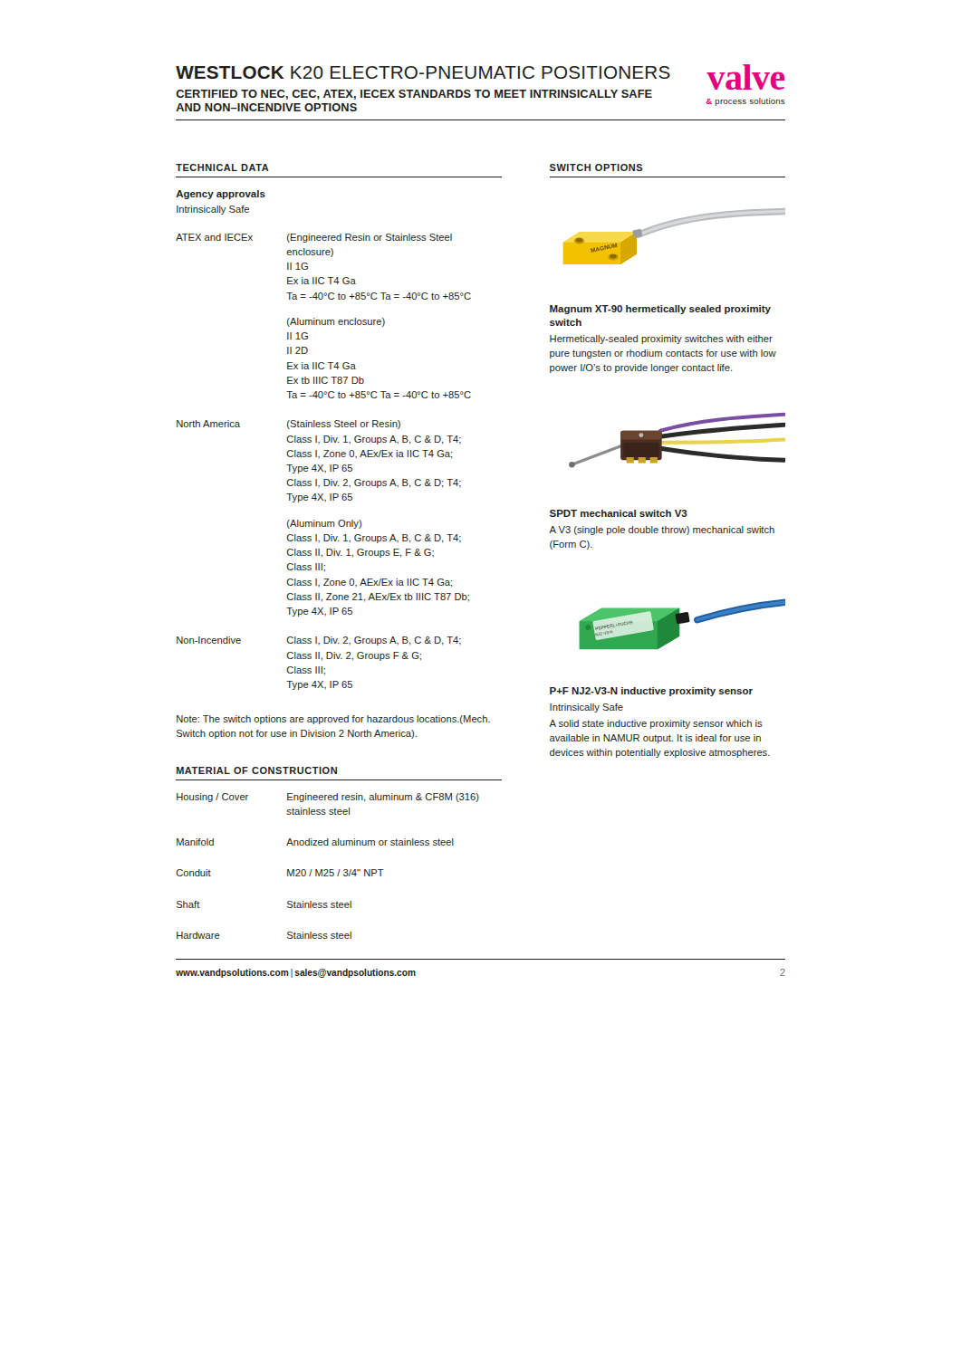WESTLOCK K20 ELECTRO-PNEUMATIC POSITIONERS
CERTIFIED TO NEC, CEC, ATEX, IECEX STANDARDS TO MEET INTRINSICALLY SAFE AND NON–INCENDIVE OPTIONS
valve
& process solutions
Technical data
Agency approvals
Intrinsically Safe
| ATEX and IECEx | (Engineered Resin or Stainless Steel enclosure) II 1G Ex ia IIC T4 Ga Ta = -40°C to +85°C Ta = -40°C to +85°C (Aluminum enclosure) II 1G II 2D Ex ia IIC T4 Ga Ex tb IIIC T87 Db Ta = -40°C to +85°C Ta = -40°C to +85°C |
| North America | (Stainless Steel or Resin) Class I, Div. 1, Groups A, B, C & D, T4; Class I, Zone 0, AEx/Ex ia IIC T4 Ga; Type 4X, IP 65 Class I, Div. 2, Groups A, B, C & D; T4; Type 4X, IP 65 (Aluminum Only) Class I, Div. 1, Groups A, B, C & D, T4; Class II, Div. 1, Groups E, F & G; Class III; Class I, Zone 0, AEx/Ex ia IIC T4 Ga; Class II, Zone 21, AEx/Ex tb IIIC T87 Db; Type 4X, IP 65 |
| Non-Incendive | Class I, Div. 2, Groups A, B, C & D, T4; Class II, Div. 2, Groups F & G; Class III; Type 4X, IP 65 |
Note: The switch options are approved for hazardous locations.(Mech. Switch option not for use in Division 2 North America).
Material of construction
| Housing / Cover | Engineered resin, aluminum & CF8M (316) stainless steel |
| Manifold | Anodized aluminum or stainless steel |
| Conduit | M20 / M25 / 3/4" NPT |
| Shaft | Stainless steel |
| Hardware | Stainless steel |
Switch options
MAGNUM
Magnum XT-90 hermetically sealed proximity switch
Hermetically-sealed proximity switches with either pure tungsten or rhodium contacts for use with low power I/O’s to provide longer contact life.
SPDT mechanical switch V3
A V3 (single pole double throw) mechanical switch (Form C).
PEPPERL+FUCHS NJ2-V3-N
P+F NJ2-V3-N inductive proximity sensor
Intrinsically Safe
A solid state inductive proximity sensor which is available in NAMUR output. It is ideal for use in devices within potentially explosive atmospheres.
www.vandpsolutions.com|sales@vandpsolutions.com
2